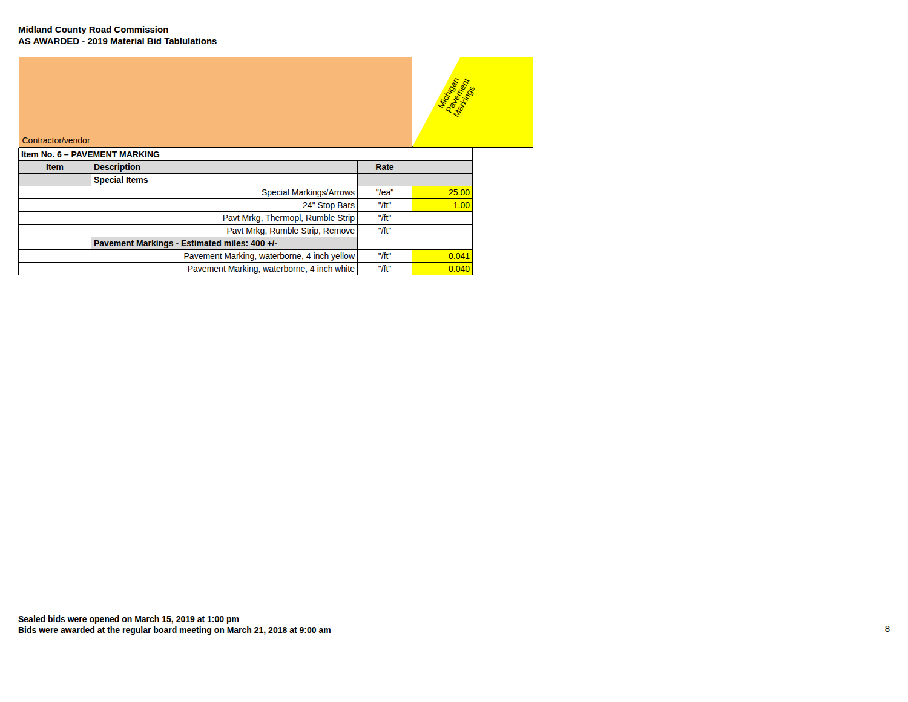Midland County Road Commission
AS AWARDED - 2019 Material Bid Tablulations
| Michigan Pavement Markings Contractor/vendor |
| Item No. 6 – PAVEMENT MARKING | |
| Item | Description | Rate | |
| | Special Items | | |
| | Special Markings/Arrows | "/ea" | 25.00 |
| | 24" Stop Bars | "/ft" | 1.00 |
| | Pavt Mrkg, Thermopl, Rumble Strip | "/ft" | |
| | Pavt Mrkg, Rumble Strip, Remove | "/ft" | |
| | Pavement Markings - Estimated miles: 400 +/- | | |
| | Pavement Marking, waterborne, 4 inch yellow | "/ft" | 0.041 |
| | Pavement Marking, waterborne, 4 inch white | "/ft" | 0.040 |
Sealed bids were opened on March 15, 2019 at 1:00 pm
Bids were awarded at the regular board meeting on March 21, 2018 at 9:00 am
8